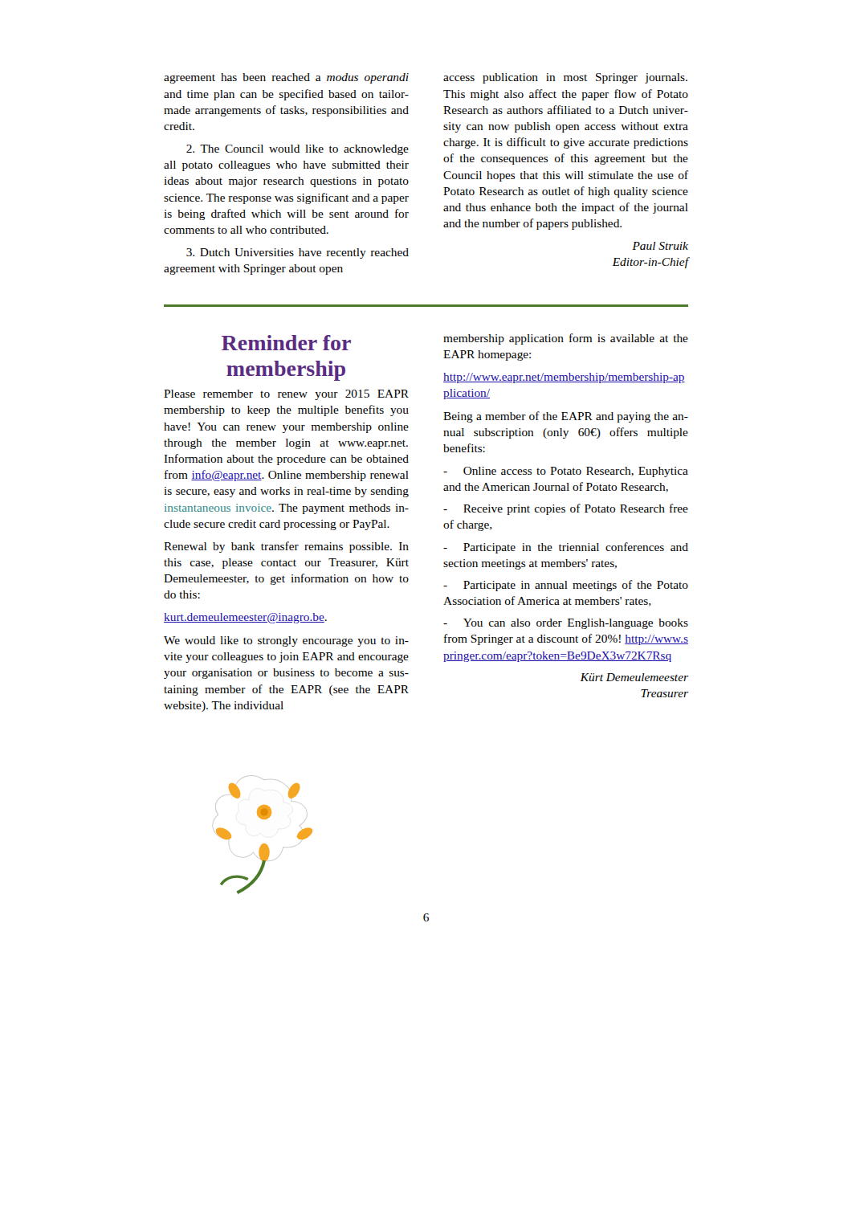agreement has been reached a modus operandi and time plan can be specified based on tailor-made arrangements of tasks, responsibilities and credit.
2. The Council would like to acknowledge all potato colleagues who have submitted their ideas about major research questions in potato science. The response was significant and a paper is being drafted which will be sent around for comments to all who contributed.
3. Dutch Universities have recently reached agreement with Springer about open
access publication in most Springer journals. This might also affect the paper flow of Potato Research as authors affiliated to a Dutch university can now publish open access without extra charge. It is difficult to give accurate predictions of the consequences of this agreement but the Council hopes that this will stimulate the use of Potato Research as outlet of high quality science and thus enhance both the impact of the journal and the number of papers published.
Paul Struik
Editor-in-Chief
Reminder for membership
Please remember to renew your 2015 EAPR membership to keep the multiple benefits you have! You can renew your membership online through the member login at www.eapr.net. Information about the procedure can be obtained from info@eapr.net. Online membership renewal is secure, easy and works in real-time by sending instantaneous invoice. The payment methods include secure credit card processing or PayPal.
Renewal by bank transfer remains possible. In this case, please contact our Treasurer, Kürt Demeulemeester, to get information on how to do this:
kurt.demeulemeester@inagro.be.
We would like to strongly encourage you to invite your colleagues to join EAPR and encourage your organisation or business to become a sustaining member of the EAPR (see the EAPR website). The individual
membership application form is available at the EAPR homepage:
http://www.eapr.net/membership/membership-application/
Being a member of the EAPR and paying the annual subscription (only 60€) offers multiple benefits:
-Online access to Potato Research, Euphytica and the American Journal of Potato Research,
-Receive print copies of Potato Research free of charge,
-Participate in the triennial conferences and section meetings at members' rates,
-Participate in annual meetings of the Potato Association of America at members' rates,
-You can also order English-language books from Springer at a discount of 20%! http://www.springer.com/eapr?token=Be9DeX3w72K7Rsq
Kürt Demeulemeester
Treasurer
6